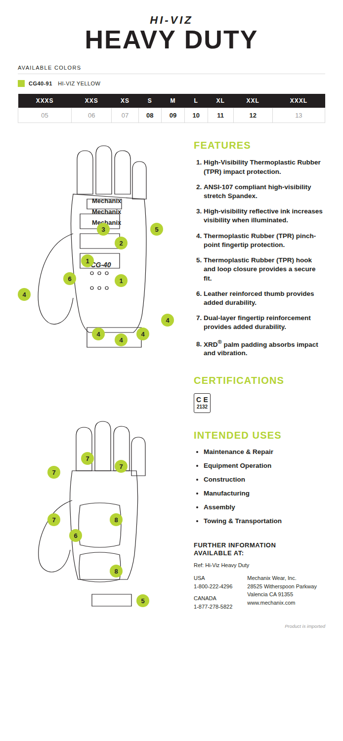HI-VIZ
HEAVY DUTY
AVAILABLE COLORS
CG40-91 HI-VIZ YELLOW
| XXXS | XXS | XS | S | M | L | XL | XXL | XXXL |
| --- | --- | --- | --- | --- | --- | --- | --- | --- |
| 05 | 06 | 07 | 08 | 09 | 10 | 11 | 12 | 13 |
CG-40 Mechanix Mechanix Mechanix 1 1 2 3 4 4 4 4 4 5 6
7 7 7 7 6 8 8 5
FEATURES
High-Visibility Thermoplastic Rubber (TPR) impact protection.
ANSI-107 compliant high-visibility stretch Spandex.
High-visibility reflective ink increases visibility when illuminated.
Thermoplastic Rubber (TPR) pinch-point fingertip protection.
Thermoplastic Rubber (TPR) hook and loop closure provides a secure fit.
Leather reinforced thumb provides added durability.
Dual-layer fingertip reinforcement provides added durability.
XRD® palm padding absorbs impact and vibration.
CERTIFICATIONS
C E 2132
INTENDED USES
Maintenance & Repair
Equipment Operation
Construction
Manufacturing
Assembly
Towing & Transportation
FURTHER INFORMATION
AVAILABLE AT:
Ref: Hi-Viz Heavy Duty
USA
1-800-222-4296
CANADA
1-877-278-5822
Mechanix Wear, Inc.
28525 Witherspoon Parkway
Valencia CA 91355
www.mechanix.com
Product is imported